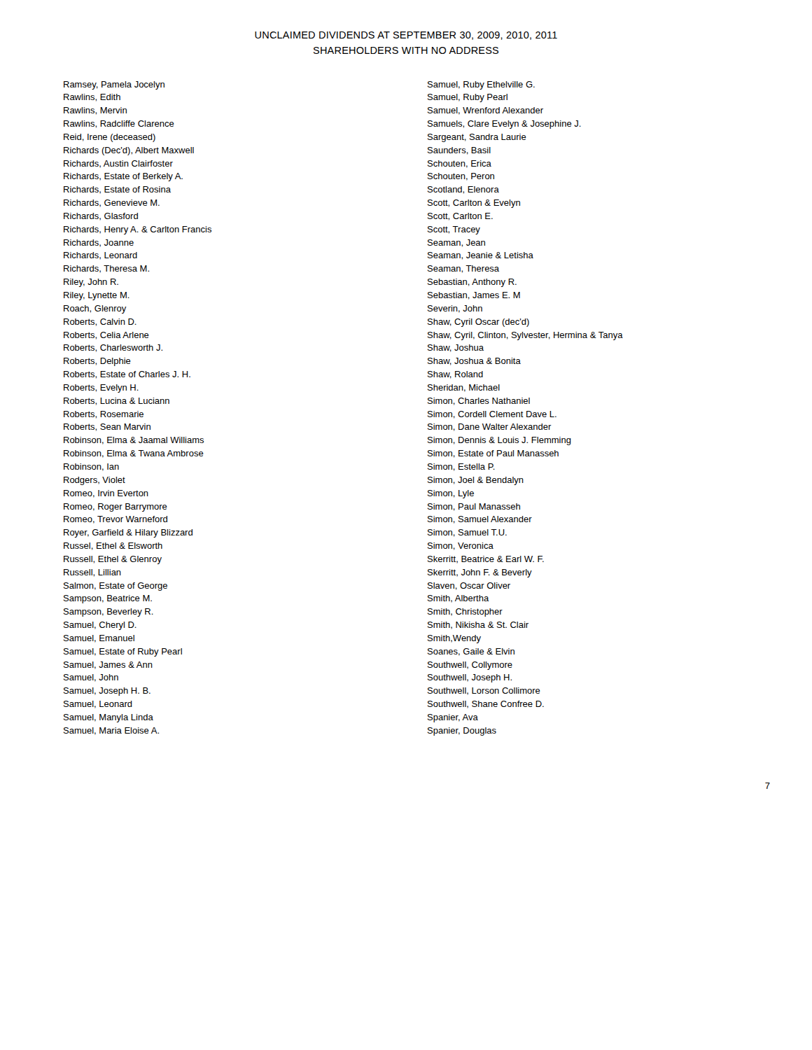UNCLAIMED DIVIDENDS AT SEPTEMBER 30, 2009, 2010, 2011
SHAREHOLDERS WITH NO ADDRESS
Ramsey, Pamela Jocelyn
Rawlins, Edith
Rawlins, Mervin
Rawlins, Radcliffe Clarence
Reid, Irene (deceased)
Richards (Dec'd), Albert Maxwell
Richards, Austin Clairfoster
Richards, Estate of Berkely A.
Richards, Estate of Rosina
Richards, Genevieve M.
Richards, Glasford
Richards, Henry A. & Carlton Francis
Richards, Joanne
Richards, Leonard
Richards, Theresa M.
Riley, John R.
Riley, Lynette M.
Roach, Glenroy
Roberts, Calvin D.
Roberts, Celia Arlene
Roberts, Charlesworth J.
Roberts, Delphie
Roberts, Estate of Charles J. H.
Roberts, Evelyn H.
Roberts, Lucina & Luciann
Roberts, Rosemarie
Roberts, Sean Marvin
Robinson, Elma & Jaamal Williams
Robinson, Elma & Twana Ambrose
Robinson, Ian
Rodgers, Violet
Romeo, Irvin Everton
Romeo, Roger Barrymore
Romeo, Trevor Warneford
Royer, Garfield & Hilary Blizzard
Russel, Ethel & Elsworth
Russell, Ethel & Glenroy
Russell, Lillian
Salmon, Estate of George
Sampson, Beatrice M.
Sampson, Beverley R.
Samuel, Cheryl D.
Samuel, Emanuel
Samuel, Estate of Ruby Pearl
Samuel, James & Ann
Samuel, John
Samuel, Joseph H. B.
Samuel, Leonard
Samuel, Manyla Linda
Samuel, Maria Eloise A.
Samuel, Ruby Ethelville G.
Samuel, Ruby Pearl
Samuel, Wrenford Alexander
Samuels, Clare Evelyn & Josephine J.
Sargeant, Sandra Laurie
Saunders, Basil
Schouten, Erica
Schouten, Peron
Scotland, Elenora
Scott, Carlton & Evelyn
Scott, Carlton E.
Scott, Tracey
Seaman, Jean
Seaman, Jeanie & Letisha
Seaman, Theresa
Sebastian, Anthony R.
Sebastian, James E. M
Severin, John
Shaw, Cyril Oscar (dec'd)
Shaw, Cyril, Clinton, Sylvester, Hermina & Tanya
Shaw, Joshua
Shaw, Joshua & Bonita
Shaw, Roland
Sheridan, Michael
Simon, Charles Nathaniel
Simon, Cordell Clement Dave L.
Simon, Dane Walter Alexander
Simon, Dennis & Louis J. Flemming
Simon, Estate of Paul Manasseh
Simon, Estella P.
Simon, Joel & Bendalyn
Simon, Lyle
Simon, Paul Manasseh
Simon, Samuel Alexander
Simon, Samuel T.U.
Simon, Veronica
Skerritt, Beatrice & Earl W. F.
Skerritt, John F. & Beverly
Slaven, Oscar Oliver
Smith, Albertha
Smith, Christopher
Smith, Nikisha & St. Clair
Smith,Wendy
Soanes, Gaile & Elvin
Southwell, Collymore
Southwell, Joseph H.
Southwell, Lorson Collimore
Southwell, Shane Confree D.
Spanier, Ava
Spanier, Douglas
7